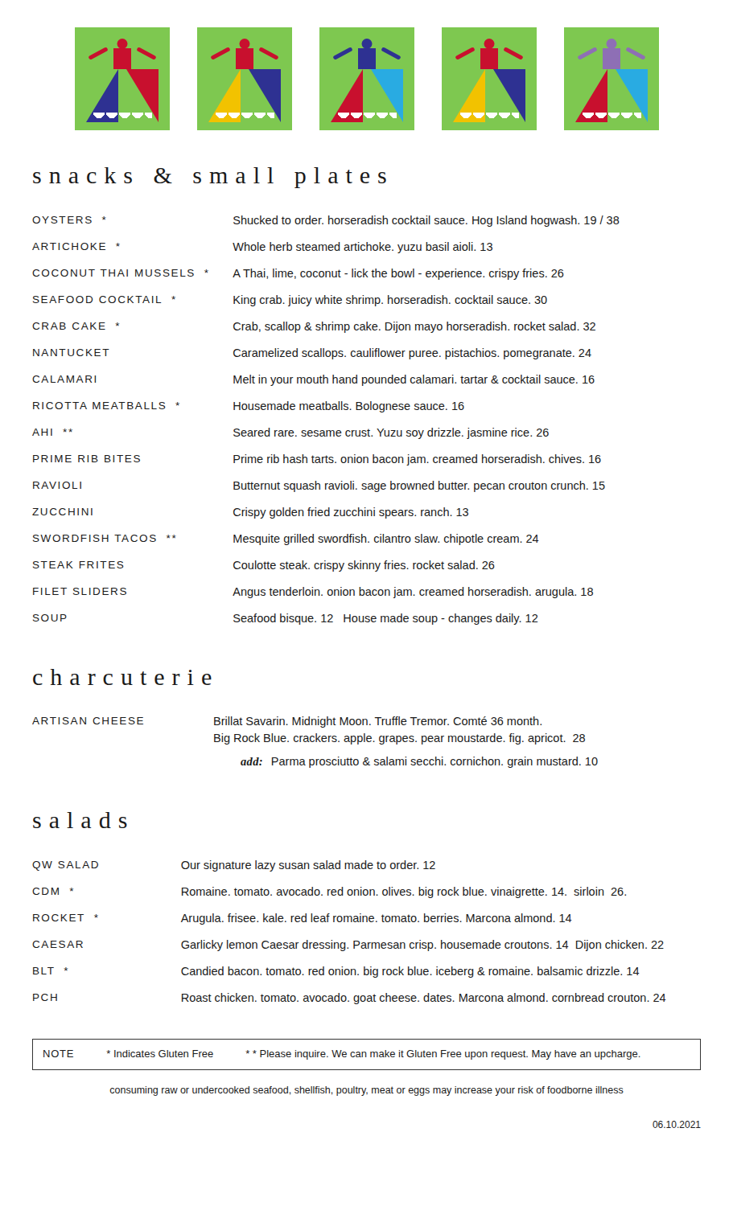snacks & small plates
| OYSTERS * | Shucked to order. horseradish cocktail sauce. Hog Island hogwash. 19 / 38 |
| ARTICHOKE * | Whole herb steamed artichoke. yuzu basil aioli. 13 |
| COCONUT THAI MUSSELS * | A Thai, lime, coconut - lick the bowl - experience. crispy fries. 26 |
| SEAFOOD COCKTAIL * | King crab. juicy white shrimp. horseradish. cocktail sauce. 30 |
| CRAB CAKE * | Crab, scallop & shrimp cake. Dijon mayo horseradish. rocket salad. 32 |
| NANTUCKET | Caramelized scallops. cauliflower puree. pistachios. pomegranate. 24 |
| CALAMARI | Melt in your mouth hand pounded calamari. tartar & cocktail sauce. 16 |
| RICOTTA MEATBALLS * | Housemade meatballs. Bolognese sauce. 16 |
| AHI ** | Seared rare. sesame crust. Yuzu soy drizzle. jasmine rice. 26 |
| PRIME RIB BITES | Prime rib hash tarts. onion bacon jam. creamed horseradish. chives. 16 |
| RAVIOLI | Butternut squash ravioli. sage browned butter. pecan crouton crunch. 15 |
| ZUCCHINI | Crispy golden fried zucchini spears. ranch. 13 |
| SWORDFISH TACOS ** | Mesquite grilled swordfish. cilantro slaw. chipotle cream. 24 |
| STEAK FRITES | Coulotte steak. crispy skinny fries. rocket salad. 26 |
| FILET SLIDERS | Angus tenderloin. onion bacon jam. creamed horseradish. arugula. 18 |
| SOUP | Seafood bisque. 12 House made soup - changes daily. 12 |
charcuterie
| ARTISAN CHEESE | Brillat Savarin. Midnight Moon. Truffle Tremor. Comté 36 month. Big Rock Blue. crackers. apple. grapes. pear moustarde. fig. apricot. 28 add: Parma prosciutto & salami secchi. cornichon. grain mustard. 10 |
salads
| QW SALAD | Our signature lazy susan salad made to order. 12 |
| CDM * | Romaine. tomato. avocado. red onion. olives. big rock blue. vinaigrette. 14. sirloin 26. |
| ROCKET * | Arugula. frisee. kale. red leaf romaine. tomato. berries. Marcona almond. 14 |
| CAESAR | Garlicky lemon Caesar dressing. Parmesan crisp. housemade croutons. 14 Dijon chicken. 22 |
| BLT * | Candied bacon. tomato. red onion. big rock blue. iceberg & romaine. balsamic drizzle. 14 |
| PCH | Roast chicken. tomato. avocado. goat cheese. dates. Marcona almond. cornbread crouton. 24 |
NOTE * Indicates Gluten Free * * Please inquire. We can make it Gluten Free upon request. May have an upcharge.
consuming raw or undercooked seafood, shellfish, poultry, meat or eggs may increase your risk of foodborne illness
06.10.2021